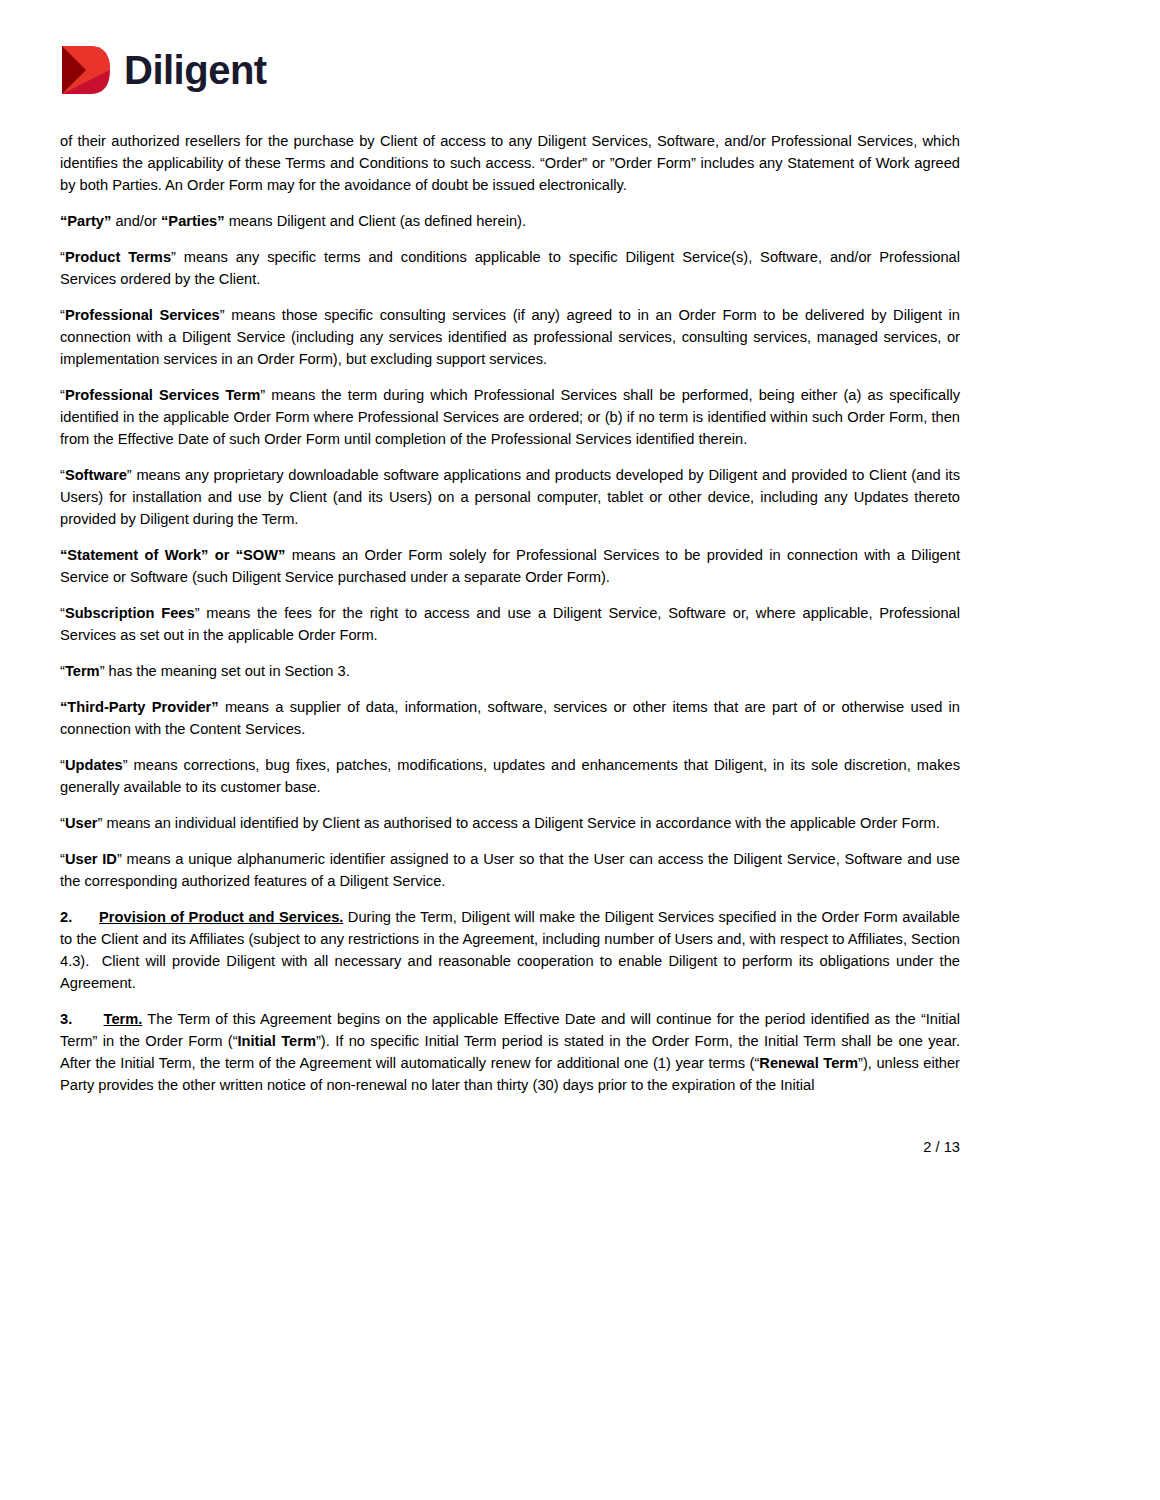Diligent
of their authorized resellers for the purchase by Client of access to any Diligent Services, Software, and/or Professional Services, which identifies the applicability of these Terms and Conditions to such access. “Order” or ”Order Form” includes any Statement of Work agreed by both Parties. An Order Form may for the avoidance of doubt be issued electronically.
“Party” and/or “Parties” means Diligent and Client (as defined herein).
“Product Terms” means any specific terms and conditions applicable to specific Diligent Service(s), Software, and/or Professional Services ordered by the Client.
“Professional Services” means those specific consulting services (if any) agreed to in an Order Form to be delivered by Diligent in connection with a Diligent Service (including any services identified as professional services, consulting services, managed services, or implementation services in an Order Form), but excluding support services.
“Professional Services Term” means the term during which Professional Services shall be performed, being either (a) as specifically identified in the applicable Order Form where Professional Services are ordered; or (b) if no term is identified within such Order Form, then from the Effective Date of such Order Form until completion of the Professional Services identified therein.
“Software” means any proprietary downloadable software applications and products developed by Diligent and provided to Client (and its Users) for installation and use by Client (and its Users) on a personal computer, tablet or other device, including any Updates thereto provided by Diligent during the Term.
“Statement of Work” or “SOW” means an Order Form solely for Professional Services to be provided in connection with a Diligent Service or Software (such Diligent Service purchased under a separate Order Form).
“Subscription Fees” means the fees for the right to access and use a Diligent Service, Software or, where applicable, Professional Services as set out in the applicable Order Form.
“Term” has the meaning set out in Section 3.
“Third-Party Provider” means a supplier of data, information, software, services or other items that are part of or otherwise used in connection with the Content Services.
“Updates” means corrections, bug fixes, patches, modifications, updates and enhancements that Diligent, in its sole discretion, makes generally available to its customer base.
“User” means an individual identified by Client as authorised to access a Diligent Service in accordance with the applicable Order Form.
“User ID” means a unique alphanumeric identifier assigned to a User so that the User can access the Diligent Service, Software and use the corresponding authorized features of a Diligent Service.
2. Provision of Product and Services. During the Term, Diligent will make the Diligent Services specified in the Order Form available to the Client and its Affiliates (subject to any restrictions in the Agreement, including number of Users and, with respect to Affiliates, Section 4.3). Client will provide Diligent with all necessary and reasonable cooperation to enable Diligent to perform its obligations under the Agreement.
3. Term. The Term of this Agreement begins on the applicable Effective Date and will continue for the period identified as the “Initial Term” in the Order Form (“Initial Term”). If no specific Initial Term period is stated in the Order Form, the Initial Term shall be one year. After the Initial Term, the term of the Agreement will automatically renew for additional one (1) year terms (“Renewal Term”), unless either Party provides the other written notice of non-renewal no later than thirty (30) days prior to the expiration of the Initial
2 / 13